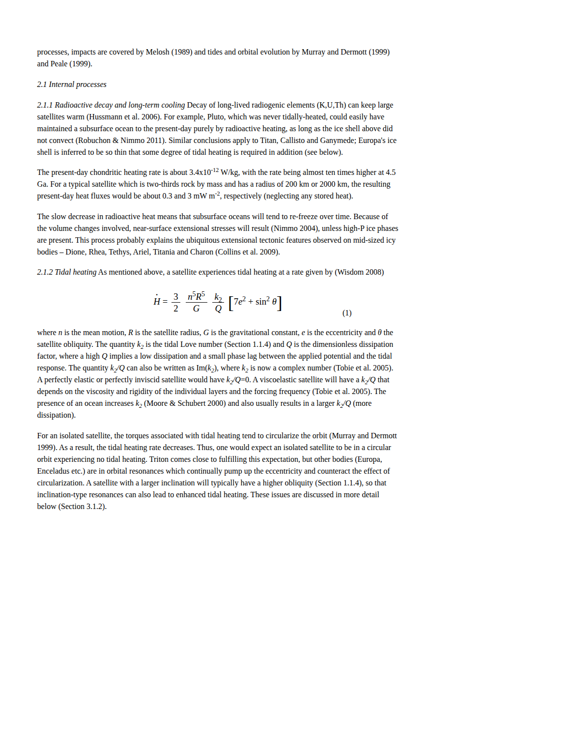processes, impacts are covered by Melosh (1989) and tides and orbital evolution by Murray and Dermott (1999) and Peale (1999).
2.1 Internal processes
2.1.1 Radioactive decay and long-term cooling Decay of long-lived radiogenic elements (K,U,Th) can keep large satellites warm (Hussmann et al. 2006). For example, Pluto, which was never tidally-heated, could easily have maintained a subsurface ocean to the present-day purely by radioactive heating, as long as the ice shell above did not convect (Robuchon & Nimmo 2011). Similar conclusions apply to Titan, Callisto and Ganymede; Europa's ice shell is inferred to be so thin that some degree of tidal heating is required in addition (see below).
The present-day chondritic heating rate is about 3.4x10-12 W/kg, with the rate being almost ten times higher at 4.5 Ga. For a typical satellite which is two-thirds rock by mass and has a radius of 200 km or 2000 km, the resulting present-day heat fluxes would be about 0.3 and 3 mW m-2, respectively (neglecting any stored heat).
The slow decrease in radioactive heat means that subsurface oceans will tend to re-freeze over time. Because of the volume changes involved, near-surface extensional stresses will result (Nimmo 2004), unless high-P ice phases are present. This process probably explains the ubiquitous extensional tectonic features observed on mid-sized icy bodies – Dione, Rhea, Tethys, Ariel, Titania and Charon (Collins et al. 2009).
2.1.2 Tidal heating As mentioned above, a satellite experiences tidal heating at a rate given by (Wisdom 2008)
H = 32 n5R5 G k2 Q [7e2 + sin2 θ] (1)
where n is the mean motion, R is the satellite radius, G is the gravitational constant, e is the eccentricity and θ the satellite obliquity. The quantity k2 is the tidal Love number (Section 1.1.4) and Q is the dimensionless dissipation factor, where a high Q implies a low dissipation and a small phase lag between the applied potential and the tidal response. The quantity k2/Q can also be written as Im(k2), where k2 is now a complex number (Tobie et al. 2005). A perfectly elastic or perfectly inviscid satellite would have k2/Q=0. A viscoelastic satellite will have a k2/Q that depends on the viscosity and rigidity of the individual layers and the forcing frequency (Tobie et al. 2005). The presence of an ocean increases k2 (Moore & Schubert 2000) and also usually results in a larger k2/Q (more dissipation).
For an isolated satellite, the torques associated with tidal heating tend to circularize the orbit (Murray and Dermott 1999). As a result, the tidal heating rate decreases. Thus, one would expect an isolated satellite to be in a circular orbit experiencing no tidal heating. Triton comes close to fulfilling this expectation, but other bodies (Europa, Enceladus etc.) are in orbital resonances which continually pump up the eccentricity and counteract the effect of circularization. A satellite with a larger inclination will typically have a higher obliquity (Section 1.1.4), so that inclination-type resonances can also lead to enhanced tidal heating. These issues are discussed in more detail below (Section 3.1.2).